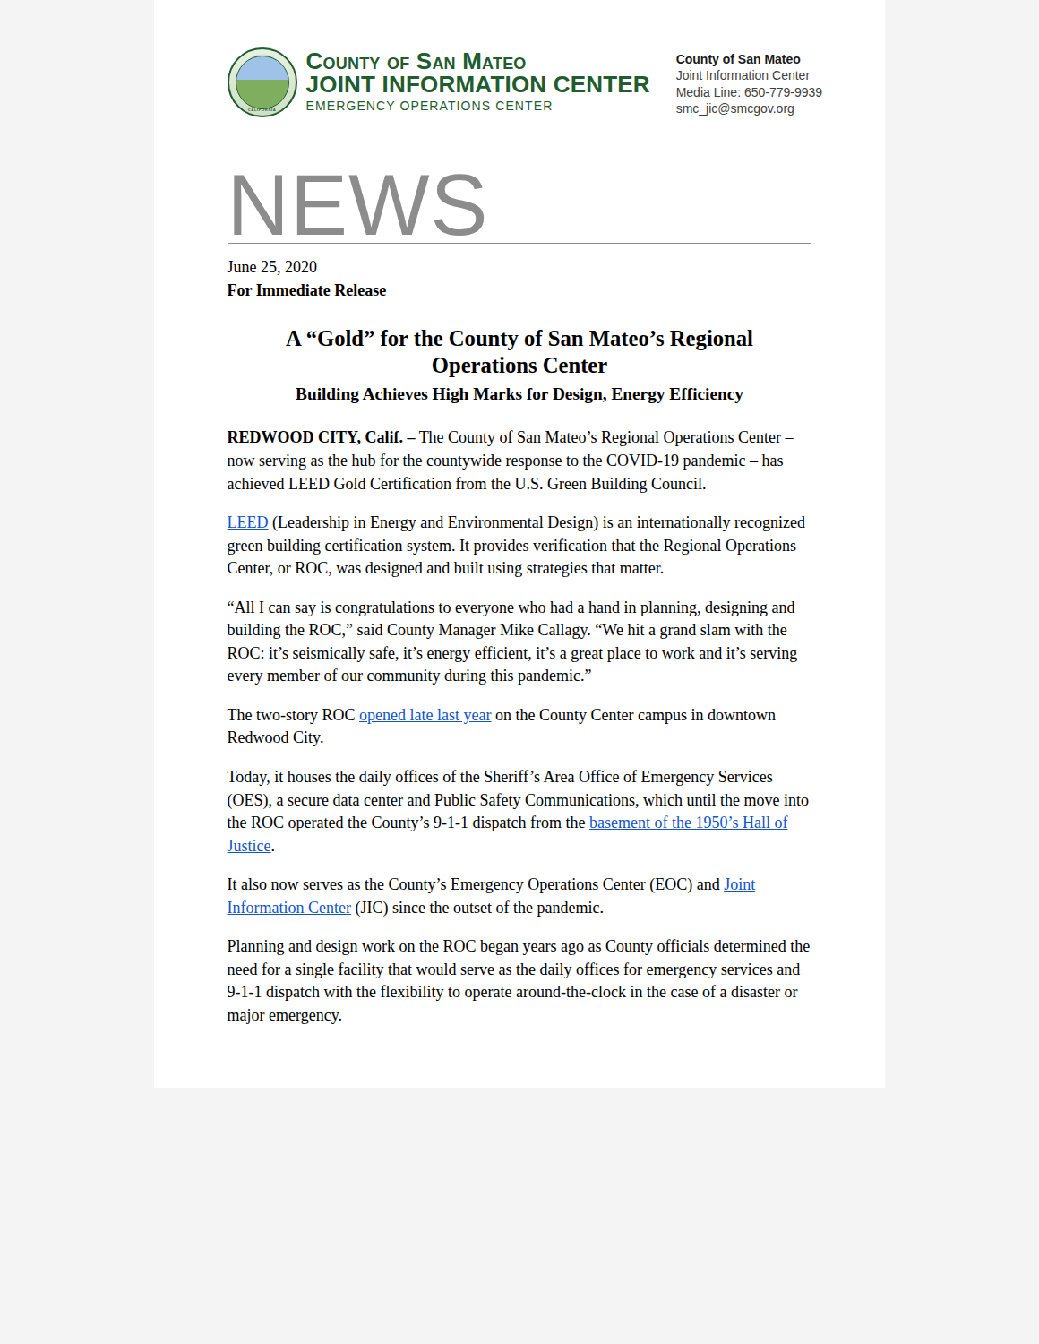COUNTY OF SAN MATEO
JOINT INFORMATION CENTER
EMERGENCY OPERATIONS CENTER
County of San Mateo
Joint Information Center
Media Line: 650-779-9939
smc_jic@smcgov.org
NEWS
June 25, 2020
For Immediate Release
A “Gold” for the County of San Mateo’s Regional
Operations Center
Building Achieves High Marks for Design, Energy Efficiency
REDWOOD CITY, Calif. – The County of San Mateo’s Regional Operations Center – now serving as the hub for the countywide response to the COVID-19 pandemic – has achieved LEED Gold Certification from the U.S. Green Building Council.
LEED (Leadership in Energy and Environmental Design) is an internationally recognized green building certification system. It provides verification that the Regional Operations Center, or ROC, was designed and built using strategies that matter.
“All I can say is congratulations to everyone who had a hand in planning, designing and building the ROC,” said County Manager Mike Callagy. “We hit a grand slam with the ROC: it’s seismically safe, it’s energy efficient, it’s a great place to work and it’s serving every member of our community during this pandemic.”
The two-story ROC opened late last year on the County Center campus in downtown Redwood City.
Today, it houses the daily offices of the Sheriff’s Area Office of Emergency Services (OES), a secure data center and Public Safety Communications, which until the move into the ROC operated the County’s 9-1-1 dispatch from the basement of the 1950’s Hall of Justice.
It also now serves as the County’s Emergency Operations Center (EOC) and Joint Information Center (JIC) since the outset of the pandemic.
Planning and design work on the ROC began years ago as County officials determined the need for a single facility that would serve as the daily offices for emergency services and 9-1-1 dispatch with the flexibility to operate around-the-clock in the case of a disaster or major emergency.